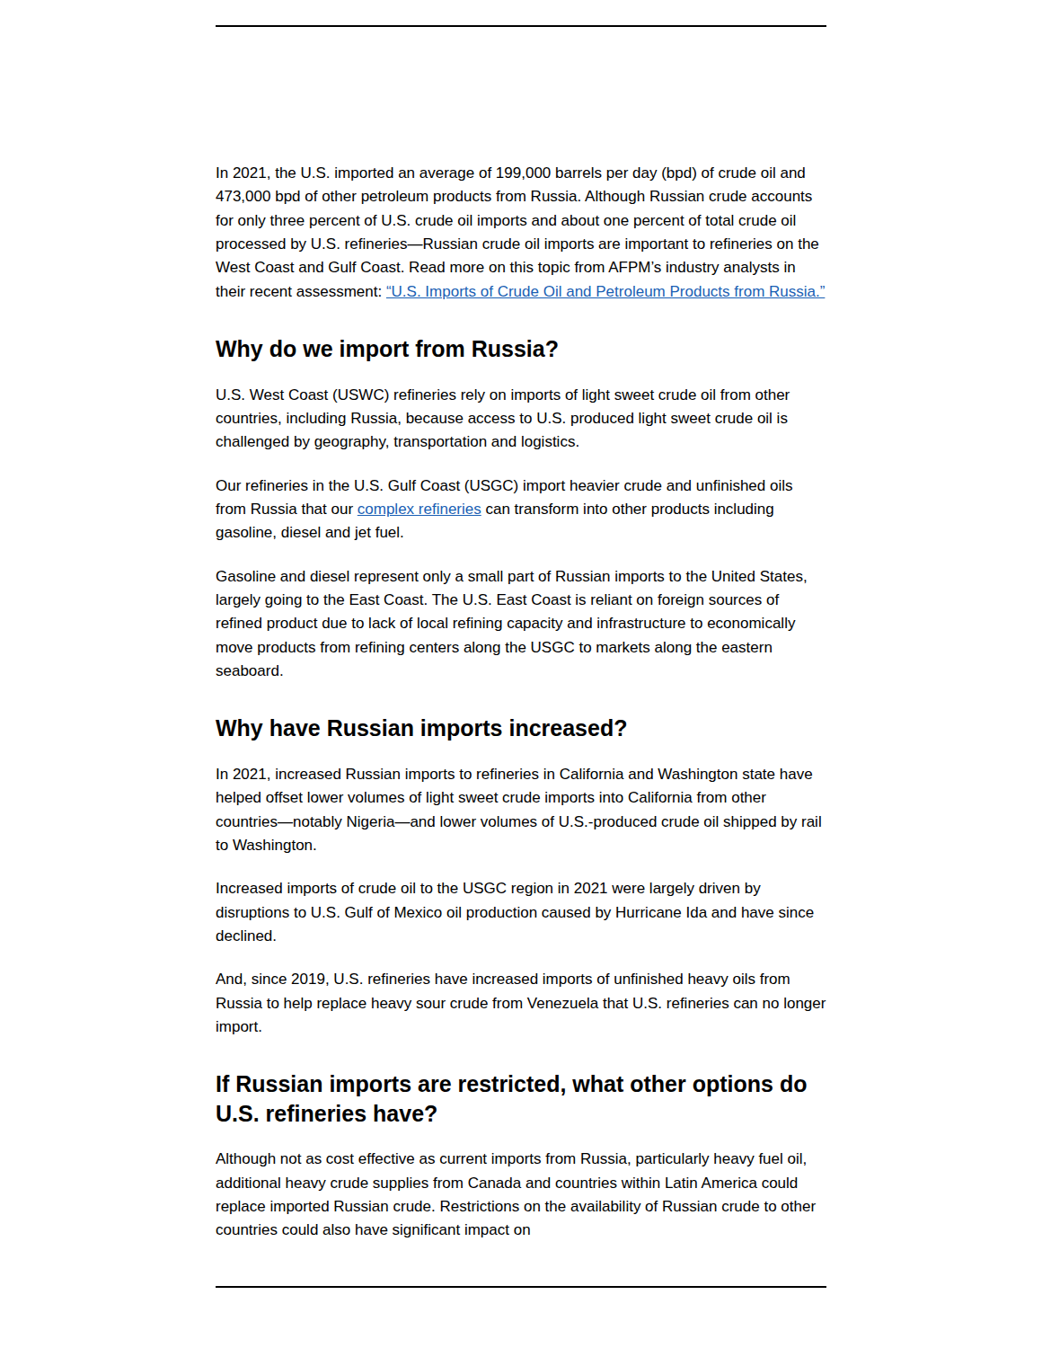In 2021, the U.S. imported an average of 199,000 barrels per day (bpd) of crude oil and 473,000 bpd of other petroleum products from Russia. Although Russian crude accounts for only three percent of U.S. crude oil imports and about one percent of total crude oil processed by U.S. refineries—Russian crude oil imports are important to refineries on the West Coast and Gulf Coast. Read more on this topic from AFPM’s industry analysts in their recent assessment: “U.S. Imports of Crude Oil and Petroleum Products from Russia.”
Why do we import from Russia?
U.S. West Coast (USWC) refineries rely on imports of light sweet crude oil from other countries, including Russia, because access to U.S. produced light sweet crude oil is challenged by geography, transportation and logistics.
Our refineries in the U.S. Gulf Coast (USGC) import heavier crude and unfinished oils from Russia that our complex refineries can transform into other products including gasoline, diesel and jet fuel.
Gasoline and diesel represent only a small part of Russian imports to the United States, largely going to the East Coast. The U.S. East Coast is reliant on foreign sources of refined product due to lack of local refining capacity and infrastructure to economically move products from refining centers along the USGC to markets along the eastern seaboard.
Why have Russian imports increased?
In 2021, increased Russian imports to refineries in California and Washington state have helped offset lower volumes of light sweet crude imports into California from other countries—notably Nigeria—and lower volumes of U.S.-produced crude oil shipped by rail to Washington.
Increased imports of crude oil to the USGC region in 2021 were largely driven by disruptions to U.S. Gulf of Mexico oil production caused by Hurricane Ida and have since declined.
And, since 2019, U.S. refineries have increased imports of unfinished heavy oils from Russia to help replace heavy sour crude from Venezuela that U.S. refineries can no longer import.
If Russian imports are restricted, what other options do U.S. refineries have?
Although not as cost effective as current imports from Russia, particularly heavy fuel oil, additional heavy crude supplies from Canada and countries within Latin America could replace imported Russian crude. Restrictions on the availability of Russian crude to other countries could also have significant impact on